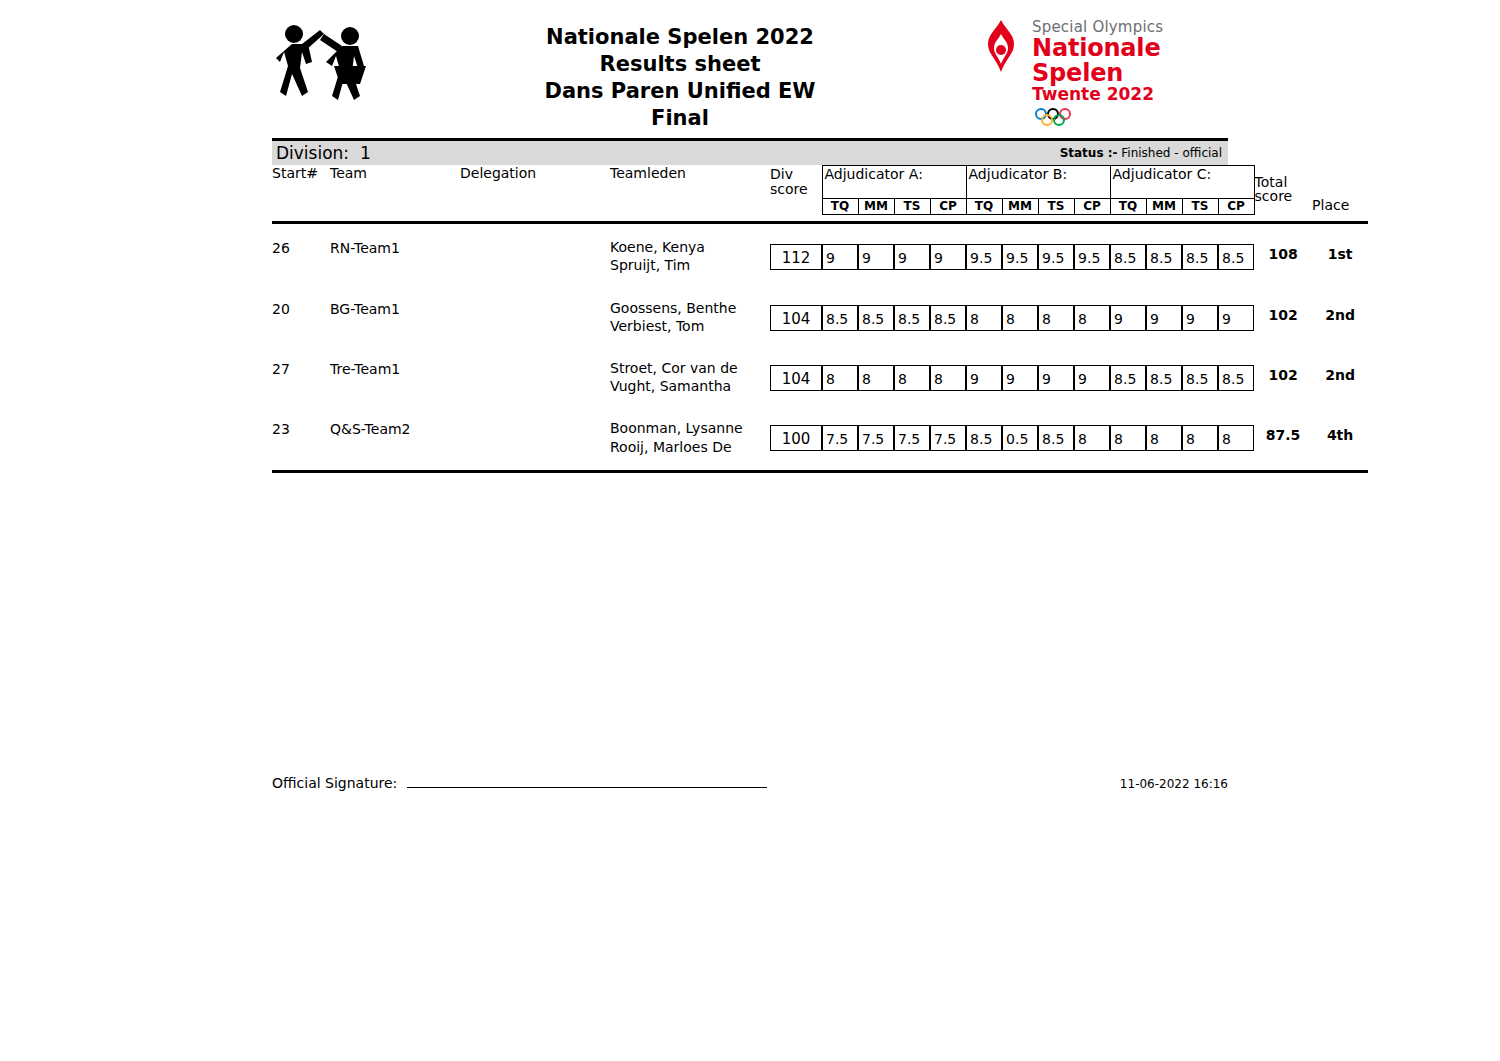Nationale Spelen 2022
Results sheet
Dans Paren Unified EW
Final
Special Olympics
Nationale Spelen
Twente 2022
Division: 1
Status :- Finished - official
| Start# | Team | Delegation | Teamleden | Div score | Adjudicator A: | Adjudicator B: | Adjudicator C: | Total score | Place |
| --- | --- | --- | --- | --- | --- | --- | --- | --- | --- |
| | | | | | TQ | MM | TS | CP | TQ | MM | TS | CP | TQ | MM | TS | CP |
| 26 | RN-Team1 | | Koene, Kenya Spruijt, Tim | 112 | 9 | 9 | 9 | 9 | 9.5 | 9.5 | 9.5 | 9.5 | 8.5 | 8.5 | 8.5 | 8.5 | 108 | 1st |
| 20 | BG-Team1 | | Goossens, Benthe Verbiest, Tom | 104 | 8.5 | 8.5 | 8.5 | 8.5 | 8 | 8 | 8 | 8 | 9 | 9 | 9 | 9 | 102 | 2nd |
| 27 | Tre-Team1 | | Stroet, Cor van de Vught, Samantha | 104 | 8 | 8 | 8 | 8 | 9 | 9 | 9 | 9 | 8.5 | 8.5 | 8.5 | 8.5 | 102 | 2nd |
| 23 | Q&S-Team2 | | Boonman, Lysanne Rooij, Marloes De | 100 | 7.5 | 7.5 | 7.5 | 7.5 | 8.5 | 0.5 | 8.5 | 8 | 8 | 8 | 8 | 8 | 87.5 | 4th |
Official Signature:
11-06-2022 16:16